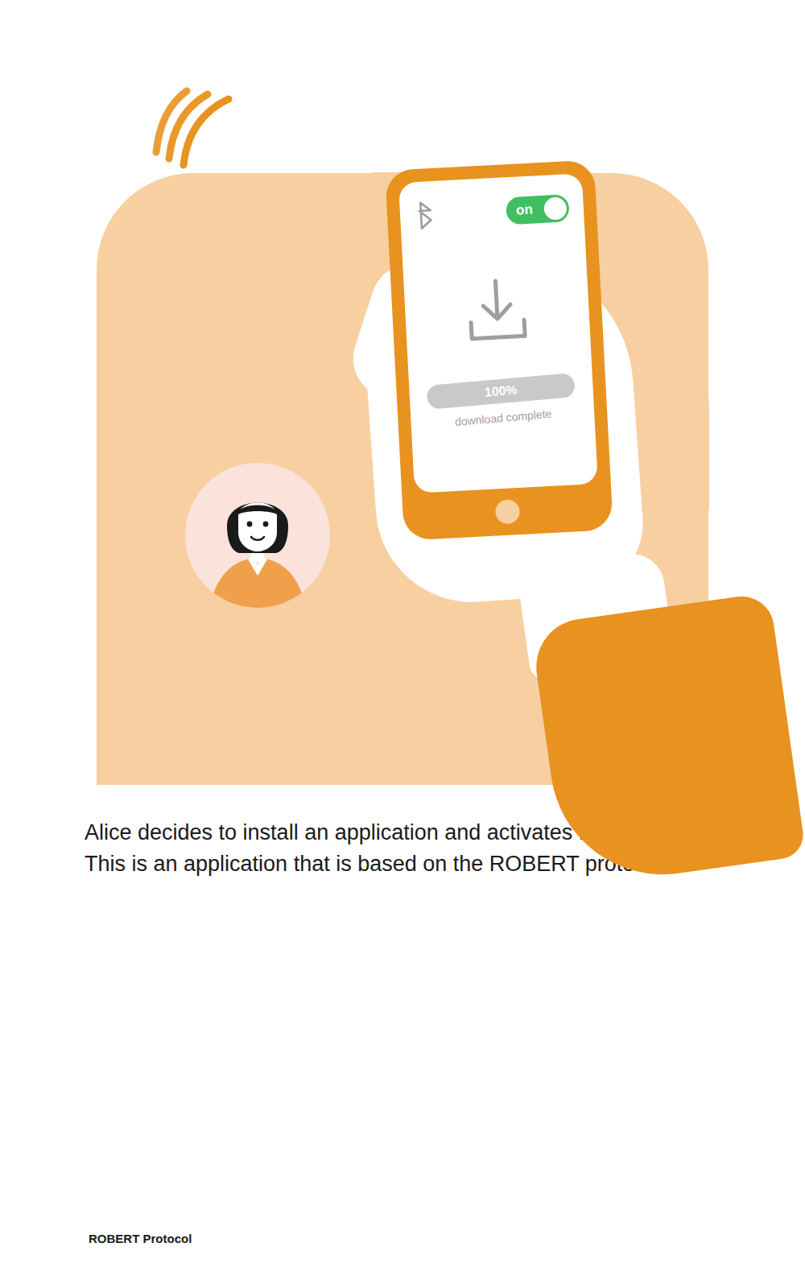on
100%
download complete
Alice decides to install an application and activates Bluetooth. This is an application that is based on the ROBERT protocol.
ROBERT Protocol